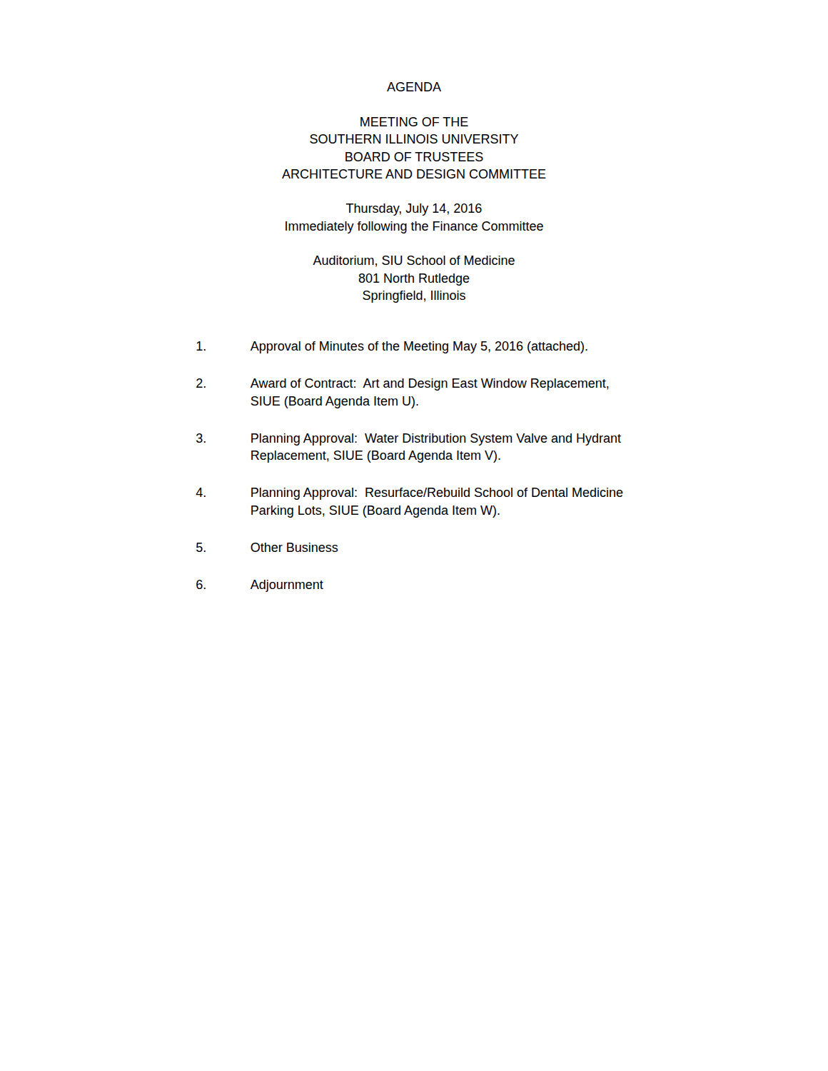AGENDA
MEETING OF THE
SOUTHERN ILLINOIS UNIVERSITY
BOARD OF TRUSTEES
ARCHITECTURE AND DESIGN COMMITTEE
Thursday, July 14, 2016
Immediately following the Finance Committee
Auditorium, SIU School of Medicine
801 North Rutledge
Springfield, Illinois
1.
Approval of Minutes of the Meeting May 5, 2016 (attached).
2.
Award of Contract: Art and Design East Window Replacement, SIUE (Board Agenda Item U).
3.
Planning Approval: Water Distribution System Valve and Hydrant Replacement, SIUE (Board Agenda Item V).
4.
Planning Approval: Resurface/Rebuild School of Dental Medicine Parking Lots, SIUE (Board Agenda Item W).
5.
Other Business
6.
Adjournment